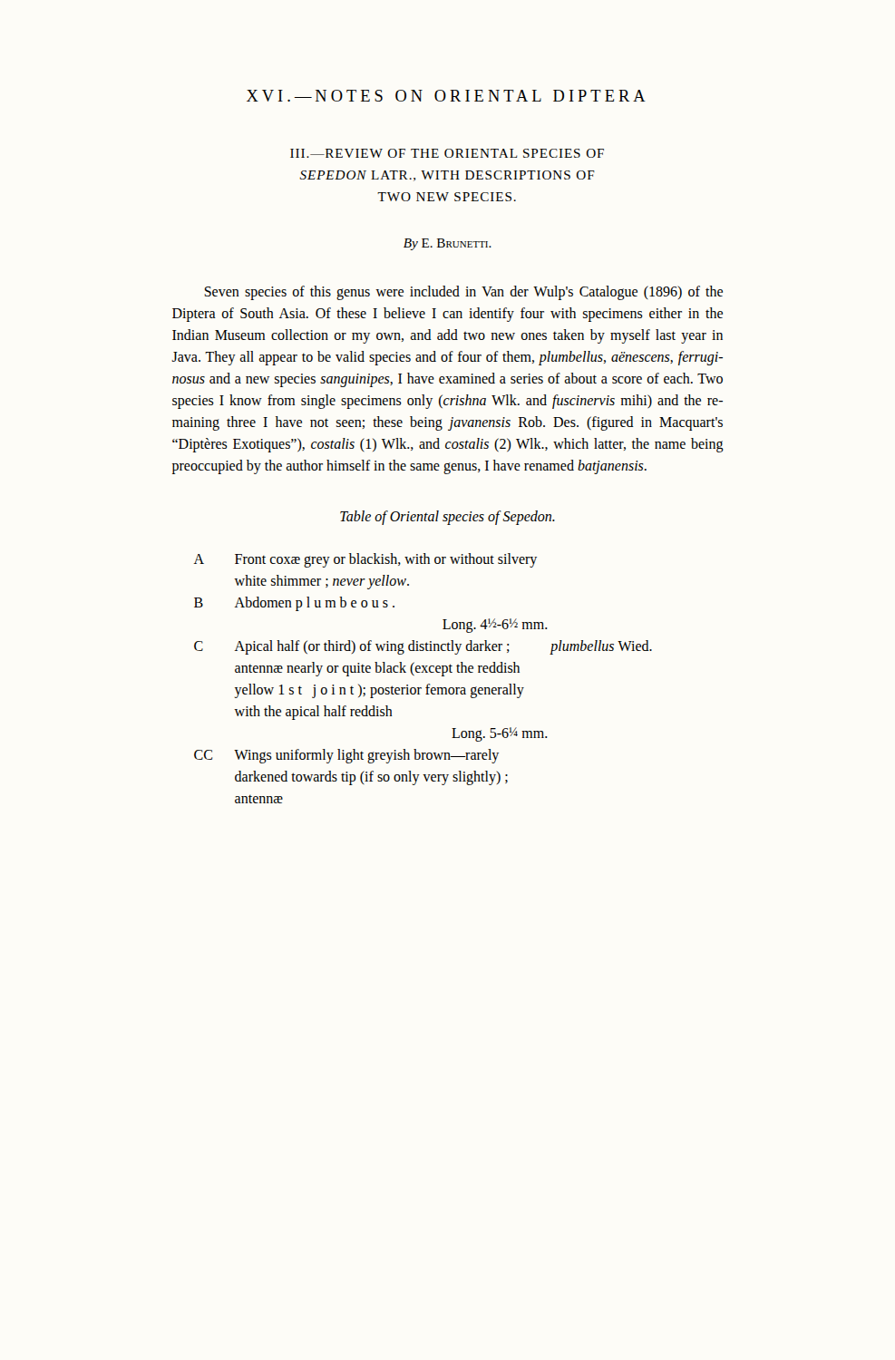XVI.—NOTES ON ORIENTAL DIPTERA
III.—REVIEW OF THE ORIENTAL SPECIES OF
SEPEDON LATR., WITH DESCRIPTIONS OF
TWO NEW SPECIES.
By E. Brunetti.
Seven species of this genus were included in Van der Wulp's Catalogue (1896) of the Diptera of South Asia. Of these I believe I can identify four with specimens either in the Indian Museum collection or my own, and add two new ones taken by myself last year in Java. They all appear to be valid species and of four of them, plumbellus, aënescens, ferruginosus and a new species sanguinipes, I have examined a series of about a score of each. Two species I know from single specimens only (crishna Wlk. and fuscinervis mihi) and the remaining three I have not seen; these being javanensis Rob. Des. (figured in Macquart's “Diptères Exotiques”), costalis (1) Wlk., and costalis (2) Wlk., which latter, the name being preoccupied by the author himself in the same genus, I have renamed batjanensis.
Table of Oriental species of Sepedon.
| A | Front coxæ grey or blackish, with or without silvery white shimmer ; never yellow . | |
| B | Abdomen plumbeous . Long. 4 ½ -6 ½ mm. | |
| C | Apical half (or third) of wing distinctly darker ; antennæ nearly or quite black (except the reddish yellow 1st joint ); posterior femora generally with the apical half reddish Long. 5-6 ¼ mm. | plumbellus Wied. |
| CC | Wings uniformly light greyish brown—rarely darkened towards tip (if so only very slightly) ; antennæ | |